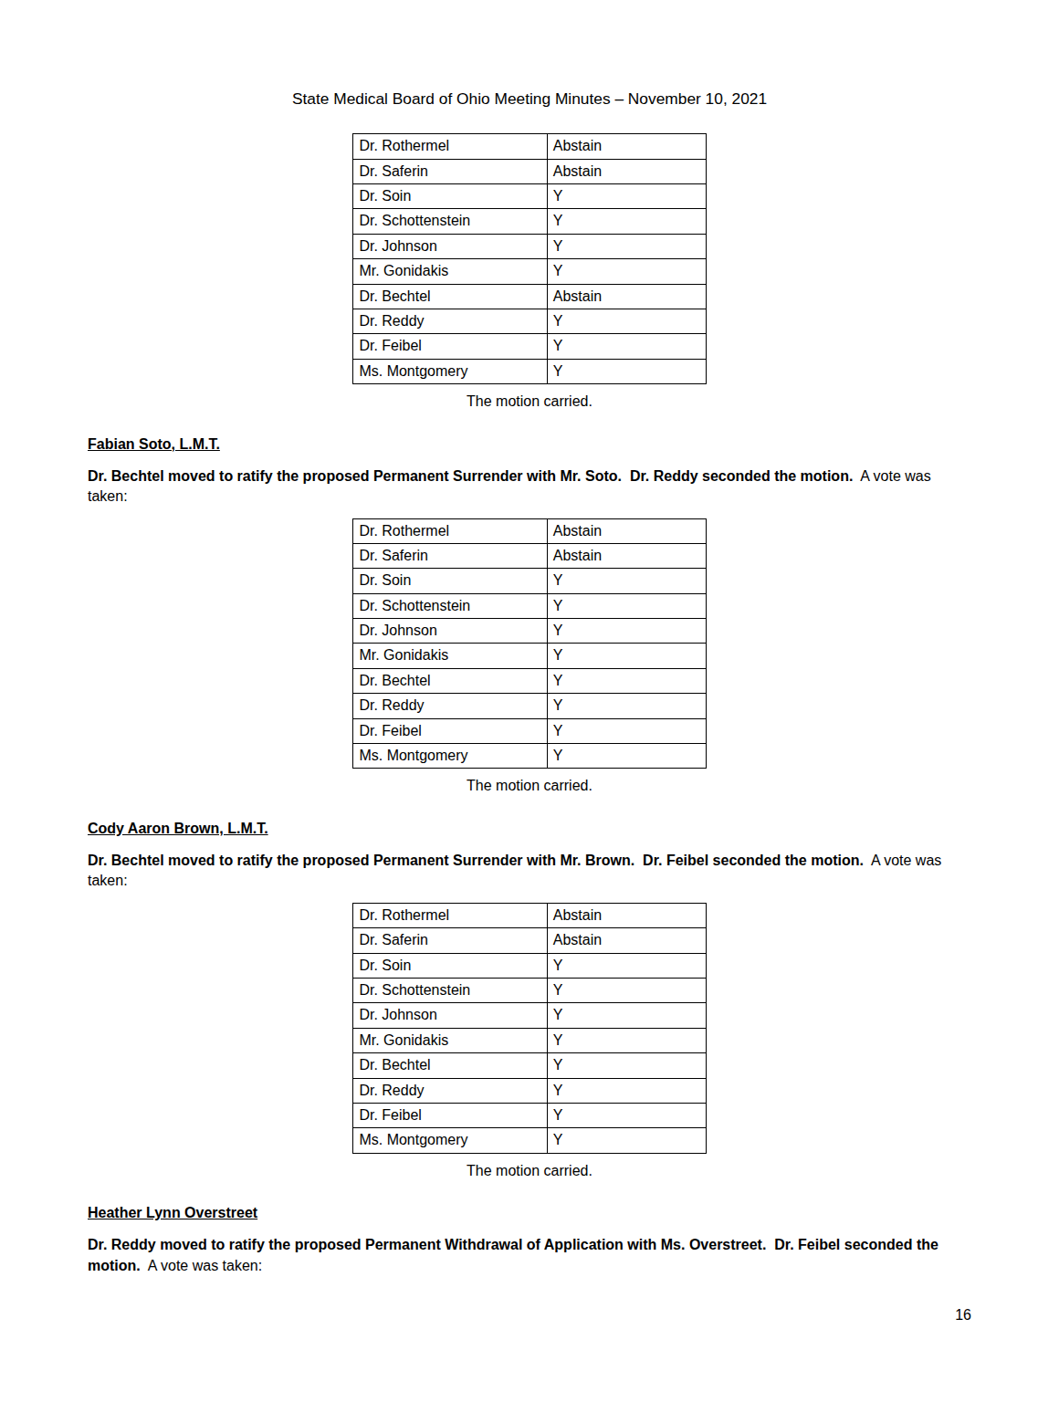State Medical Board of Ohio Meeting Minutes – November 10, 2021
| Dr. Rothermel | Abstain |
| Dr. Saferin | Abstain |
| Dr. Soin | Y |
| Dr. Schottenstein | Y |
| Dr. Johnson | Y |
| Mr. Gonidakis | Y |
| Dr. Bechtel | Abstain |
| Dr. Reddy | Y |
| Dr. Feibel | Y |
| Ms. Montgomery | Y |
The motion carried.
Fabian Soto, L.M.T.
Dr. Bechtel moved to ratify the proposed Permanent Surrender with Mr. Soto. Dr. Reddy seconded the motion. A vote was taken:
| Dr. Rothermel | Abstain |
| Dr. Saferin | Abstain |
| Dr. Soin | Y |
| Dr. Schottenstein | Y |
| Dr. Johnson | Y |
| Mr. Gonidakis | Y |
| Dr. Bechtel | Y |
| Dr. Reddy | Y |
| Dr. Feibel | Y |
| Ms. Montgomery | Y |
The motion carried.
Cody Aaron Brown, L.M.T.
Dr. Bechtel moved to ratify the proposed Permanent Surrender with Mr. Brown. Dr. Feibel seconded the motion. A vote was taken:
| Dr. Rothermel | Abstain |
| Dr. Saferin | Abstain |
| Dr. Soin | Y |
| Dr. Schottenstein | Y |
| Dr. Johnson | Y |
| Mr. Gonidakis | Y |
| Dr. Bechtel | Y |
| Dr. Reddy | Y |
| Dr. Feibel | Y |
| Ms. Montgomery | Y |
The motion carried.
Heather Lynn Overstreet
Dr. Reddy moved to ratify the proposed Permanent Withdrawal of Application with Ms. Overstreet. Dr. Feibel seconded the motion. A vote was taken:
16